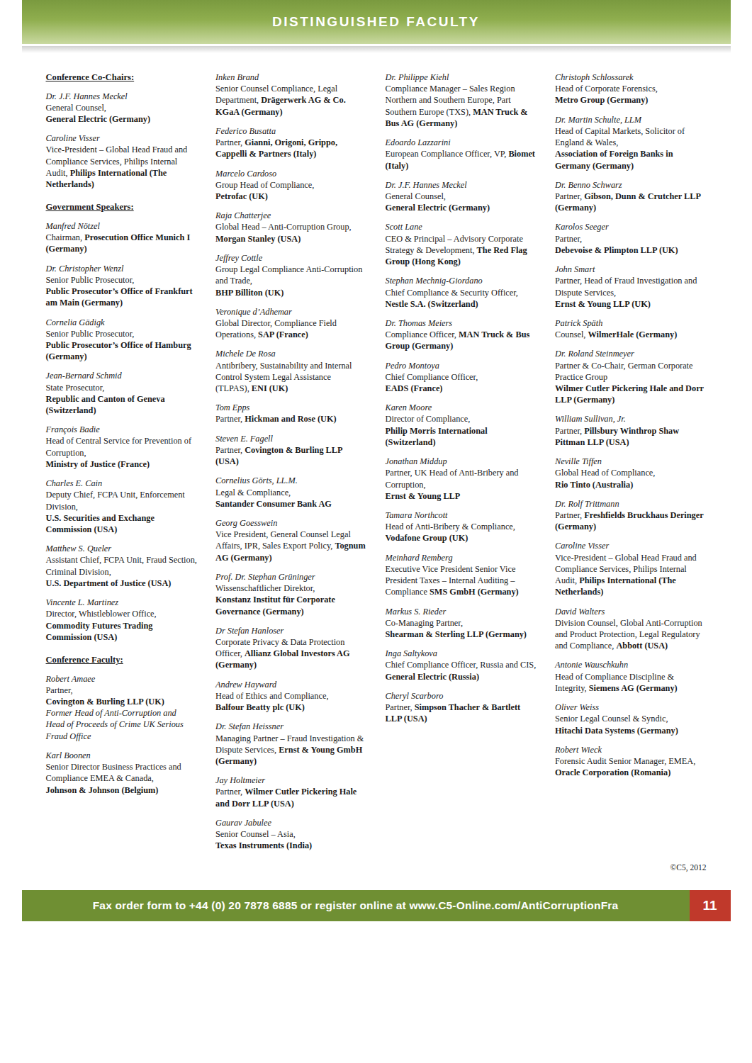DISTINGUISHED FACULTY
Conference Co-Chairs:
Dr. J.F. Hannes Meckel
General Counsel,
General Electric (Germany)
Caroline Visser
Vice-President – Global Head Fraud and Compliance Services, Philips Internal Audit, Philips International (The Netherlands)
Government Speakers:
Manfred Nötzel
Chairman, Prosecution Office Munich I (Germany)
Dr. Christopher Wenzl
Senior Public Prosecutor,
Public Prosecutor’s Office of Frankfurt am Main (Germany)
Cornelia Gädigk
Senior Public Prosecutor,
Public Prosecutor’s Office of Hamburg (Germany)
Jean-Bernard Schmid
State Prosecutor,
Republic and Canton of Geneva (Switzerland)
François Badie
Head of Central Service for Prevention of Corruption,
Ministry of Justice (France)
Charles E. Cain
Deputy Chief, FCPA Unit, Enforcement Division,
U.S. Securities and Exchange Commission (USA)
Matthew S. Queler
Assistant Chief, FCPA Unit, Fraud Section, Criminal Division,
U.S. Department of Justice (USA)
Vincente L. Martinez
Director, Whistleblower Office,
Commodity Futures Trading Commission (USA)
Conference Faculty:
Robert Amaee
Partner,
Covington & Burling LLP (UK)
Former Head of Anti-Corruption and Head of Proceeds of Crime UK Serious Fraud Office
Karl Boonen
Senior Director Business Practices and Compliance EMEA & Canada,
Johnson & Johnson (Belgium)
Inken Brand
Senior Counsel Compliance, Legal Department, Drägerwerk AG & Co. KGaA (Germany)
Federico Busatta
Partner, Gianni, Origoni, Grippo, Cappelli & Partners (Italy)
Marcelo Cardoso
Group Head of Compliance,
Petrofac (UK)
Raja Chatterjee
Global Head – Anti-Corruption Group, Morgan Stanley (USA)
Jeffrey Cottle
Group Legal Compliance Anti-Corruption and Trade,
BHP Billiton (UK)
Veronique d’Adhemar
Global Director, Compliance Field Operations, SAP (France)
Michele De Rosa
Antibribery, Sustainability and Internal Control System Legal Assistance (TLPAS), ENI (UK)
Tom Epps
Partner, Hickman and Rose (UK)
Steven E. Fagell
Partner, Covington & Burling LLP (USA)
Cornelius Görts, LL.M.
Legal & Compliance,
Santander Consumer Bank AG
Georg Goesswein
Vice President, General Counsel Legal Affairs, IPR, Sales Export Policy, Tognum AG (Germany)
Prof. Dr. Stephan Grüninger
Wissenschaftlicher Direktor,
Konstanz Institut für Corporate Governance (Germany)
Dr Stefan Hanloser
Corporate Privacy & Data Protection Officer, Allianz Global Investors AG (Germany)
Andrew Hayward
Head of Ethics and Compliance,
Balfour Beatty plc (UK)
Dr. Stefan Heissner
Managing Partner – Fraud Investigation & Dispute Services, Ernst & Young GmbH (Germany)
Jay Holtmeier
Partner, Wilmer Cutler Pickering Hale and Dorr LLP (USA)
Gaurav Jabulee
Senior Counsel – Asia,
Texas Instruments (India)
Dr. Philippe Kiehl
Compliance Manager – Sales Region Northern and Southern Europe, Part Southern Europe (TXS), MAN Truck & Bus AG (Germany)
Edoardo Lazzarini
European Compliance Officer, VP, Biomet (Italy)
Dr. J.F. Hannes Meckel
General Counsel,
General Electric (Germany)
Scott Lane
CEO & Principal – Advisory Corporate Strategy & Development, The Red Flag Group (Hong Kong)
Stephan Mechnig-Giordano
Chief Compliance & Security Officer,
Nestle S.A. (Switzerland)
Dr. Thomas Meiers
Compliance Officer, MAN Truck & Bus Group (Germany)
Pedro Montoya
Chief Compliance Officer,
EADS (France)
Karen Moore
Director of Compliance,
Philip Morris International (Switzerland)
Jonathan Middup
Partner, UK Head of Anti-Bribery and Corruption,
Ernst & Young LLP
Tamara Northcott
Head of Anti-Bribery & Compliance, Vodafone Group (UK)
Meinhard Remberg
Executive Vice President Senior Vice President Taxes – Internal Auditing – Compliance SMS GmbH (Germany)
Markus S. Rieder
Co-Managing Partner,
Shearman & Sterling LLP (Germany)
Inga Saltykova
Chief Compliance Officer, Russia and CIS,
General Electric (Russia)
Cheryl Scarboro
Partner, Simpson Thacher & Bartlett LLP (USA)
Christoph Schlossarek
Head of Corporate Forensics,
Metro Group (Germany)
Dr. Martin Schulte, LLM
Head of Capital Markets, Solicitor of England & Wales,
Association of Foreign Banks in Germany (Germany)
Dr. Benno Schwarz
Partner, Gibson, Dunn & Crutcher LLP (Germany)
Karolos Seeger
Partner,
Debevoise & Plimpton LLP (UK)
John Smart
Partner, Head of Fraud Investigation and Dispute Services,
Ernst & Young LLP (UK)
Patrick Späth
Counsel, WilmerHale (Germany)
Dr. Roland Steinmeyer
Partner & Co-Chair, German Corporate Practice Group
Wilmer Cutler Pickering Hale and Dorr LLP (Germany)
William Sullivan, Jr.
Partner, Pillsbury Winthrop Shaw Pittman LLP (USA)
Neville Tiffen
Global Head of Compliance,
Rio Tinto (Australia)
Dr. Rolf Trittmann
Partner, Freshfields Bruckhaus Deringer (Germany)
Caroline Visser
Vice-President – Global Head Fraud and Compliance Services, Philips Internal Audit, Philips International (The Netherlands)
David Walters
Division Counsel, Global Anti-Corruption and Product Protection, Legal Regulatory and Compliance, Abbott (USA)
Antonie Wauschkuhn
Head of Compliance Discipline & Integrity, Siemens AG (Germany)
Oliver Weiss
Senior Legal Counsel & Syndic,
Hitachi Data Systems (Germany)
Robert Wieck
Forensic Audit Senior Manager, EMEA, Oracle Corporation (Romania)
©C5, 2012
Fax order form to +44 (0) 20 7878 6885 or register online at www.C5-Online.com/AntiCorruptionFra
11